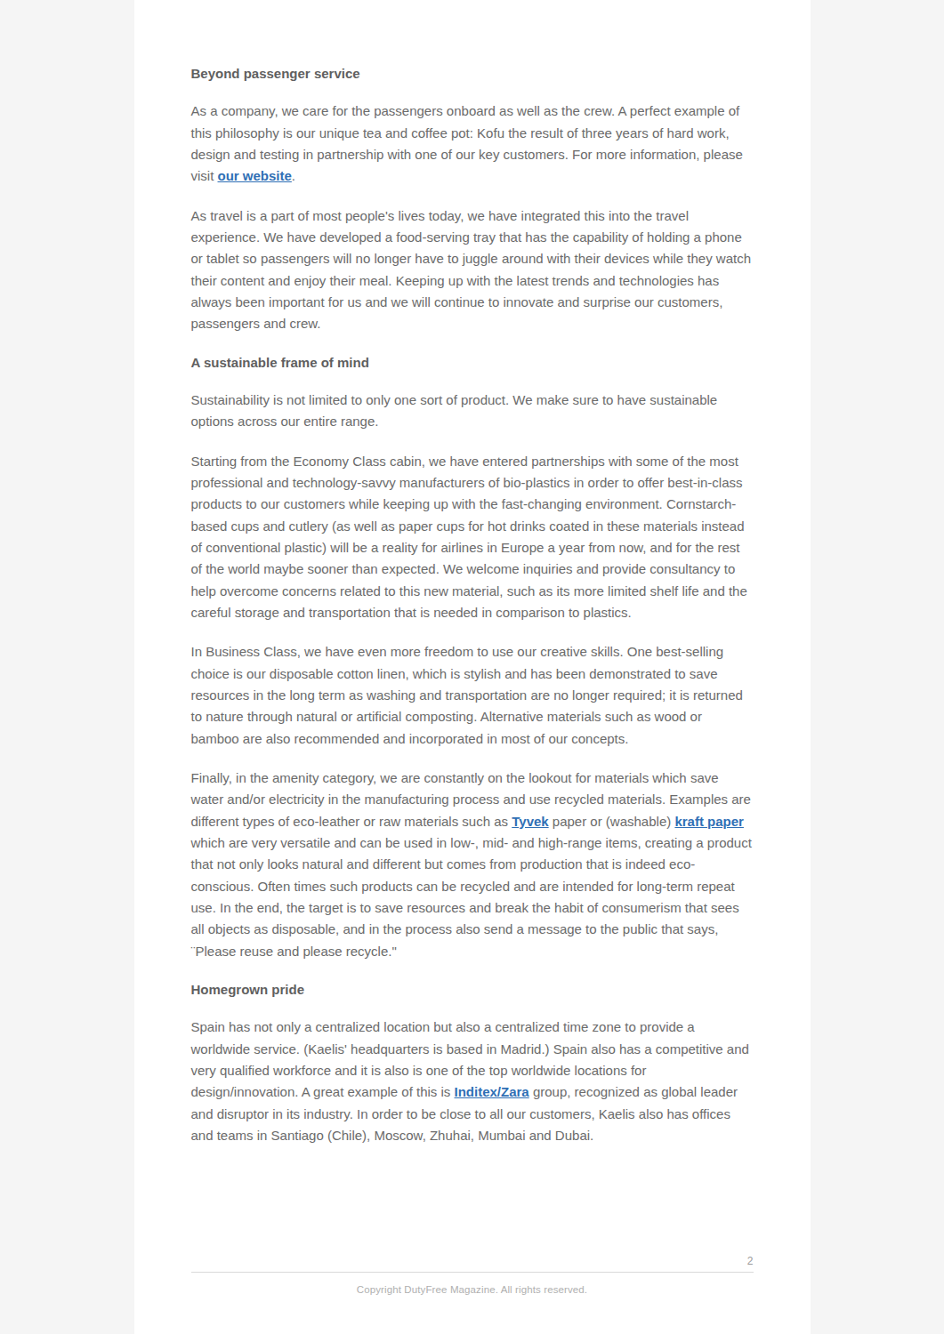Beyond passenger service
As a company, we care for the passengers onboard as well as the crew. A perfect example of this philosophy is our unique tea and coffee pot: Kofu the result of three years of hard work, design and testing in partnership with one of our key customers. For more information, please visit our website.
As travel is a part of most people's lives today, we have integrated this into the travel experience. We have developed a food-serving tray that has the capability of holding a phone or tablet so passengers will no longer have to juggle around with their devices while they watch their content and enjoy their meal. Keeping up with the latest trends and technologies has always been important for us and we will continue to innovate and surprise our customers, passengers and crew.
A sustainable frame of mind
Sustainability is not limited to only one sort of product. We make sure to have sustainable options across our entire range.
Starting from the Economy Class cabin, we have entered partnerships with some of the most professional and technology-savvy manufacturers of bio-plastics in order to offer best-in-class products to our customers while keeping up with the fast-changing environment. Cornstarch-based cups and cutlery (as well as paper cups for hot drinks coated in these materials instead of conventional plastic) will be a reality for airlines in Europe a year from now, and for the rest of the world maybe sooner than expected. We welcome inquiries and provide consultancy to help overcome concerns related to this new material, such as its more limited shelf life and the careful storage and transportation that is needed in comparison to plastics.
In Business Class, we have even more freedom to use our creative skills. One best-selling choice is our disposable cotton linen, which is stylish and has been demonstrated to save resources in the long term as washing and transportation are no longer required; it is returned to nature through natural or artificial composting. Alternative materials such as wood or bamboo are also recommended and incorporated in most of our concepts.
Finally, in the amenity category, we are constantly on the lookout for materials which save water and/or electricity in the manufacturing process and use recycled materials. Examples are different types of eco-leather or raw materials such as Tyvek paper or (washable) kraft paper which are very versatile and can be used in low-, mid- and high-range items, creating a product that not only looks natural and different but comes from production that is indeed eco-conscious. Often times such products can be recycled and are intended for long-term repeat use. In the end, the target is to save resources and break the habit of consumerism that sees all objects as disposable, and in the process also send a message to the public that says, ¨Please reuse and please recycle."
Homegrown pride
Spain has not only a centralized location but also a centralized time zone to provide a worldwide service. (Kaelis' headquarters is based in Madrid.) Spain also has a competitive and very qualified workforce and it is also is one of the top worldwide locations for design/innovation. A great example of this is Inditex/Zara group, recognized as global leader and disruptor in its industry. In order to be close to all our customers, Kaelis also has offices and teams in Santiago (Chile), Moscow, Zhuhai, Mumbai and Dubai.
2
Copyright DutyFree Magazine. All rights reserved.